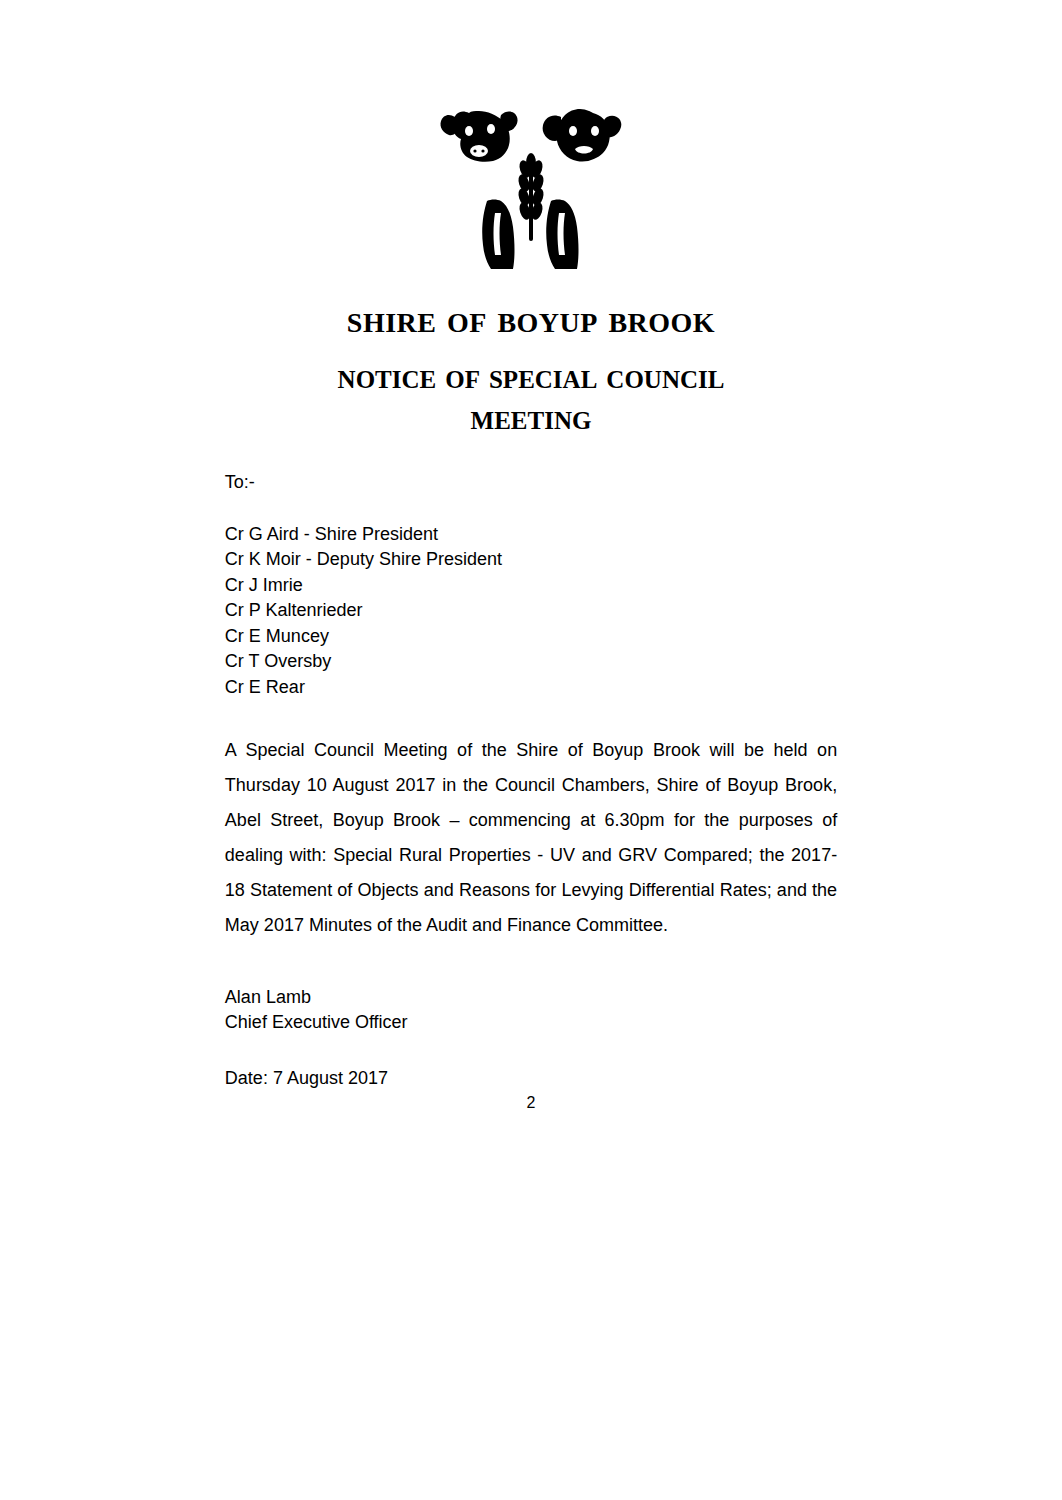Shire of Boyup Brook
Notice of Special Council
Meeting
To:-
Cr G Aird - Shire President
Cr K Moir - Deputy Shire President
Cr J Imrie
Cr P Kaltenrieder
Cr E Muncey
Cr T Oversby
Cr E Rear
A Special Council Meeting of the Shire of Boyup Brook will be held on Thursday 10 August 2017 in the Council Chambers, Shire of Boyup Brook, Abel Street, Boyup Brook – commencing at 6.30pm for the purposes of dealing with: Special Rural Properties - UV and GRV Compared; the 2017-18 Statement of Objects and Reasons for Levying Differential Rates; and the May 2017 Minutes of the Audit and Finance Committee.
Alan Lamb
Chief Executive Officer
Date: 7 August 2017
2